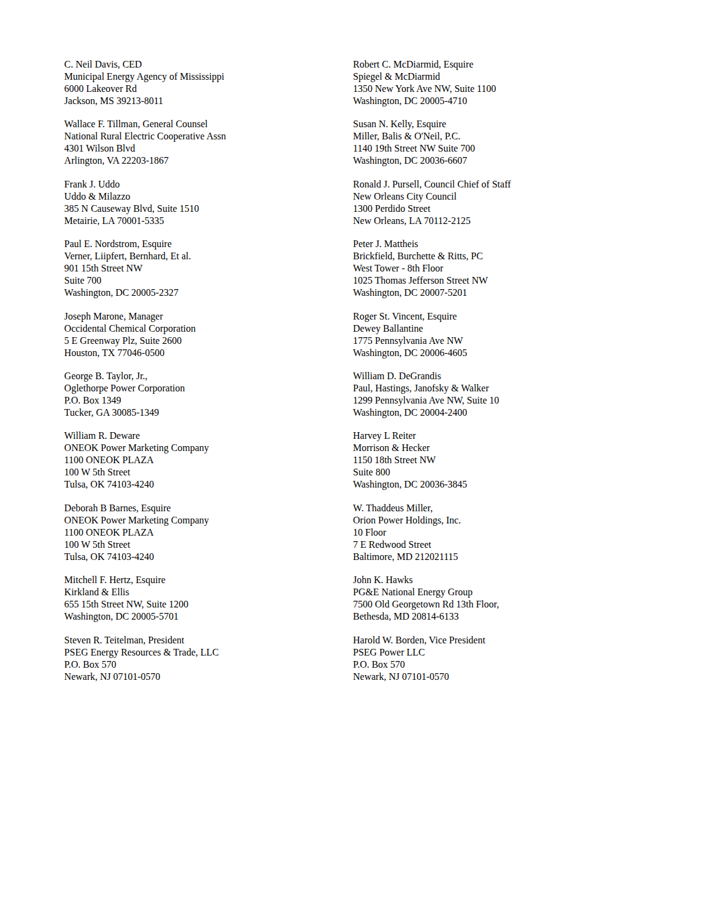| C. Neil Davis, CED Municipal Energy Agency of Mississippi 6000 Lakeover Rd Jackson, MS 39213-8011 | Robert C. McDiarmid, Esquire Spiegel & McDiarmid 1350 New York Ave NW, Suite 1100 Washington, DC 20005-4710 |
| Wallace F. Tillman, General Counsel National Rural Electric Cooperative Assn 4301 Wilson Blvd Arlington, VA 22203-1867 | Susan N. Kelly, Esquire Miller, Balis & O'Neil, P.C. 1140 19th Street NW Suite 700 Washington, DC 20036-6607 |
| Frank J. Uddo Uddo & Milazzo 385 N Causeway Blvd, Suite 1510 Metairie, LA 70001-5335 | Ronald J. Pursell, Council Chief of Staff New Orleans City Council 1300 Perdido Street New Orleans, LA 70112-2125 |
| Paul E. Nordstrom, Esquire Verner, Liipfert, Bernhard, Et al. 901 15th Street NW Suite 700 Washington, DC 20005-2327 | Peter J. Mattheis Brickfield, Burchette & Ritts, PC West Tower - 8th Floor 1025 Thomas Jefferson Street NW Washington, DC 20007-5201 |
| Joseph Marone, Manager Occidental Chemical Corporation 5 E Greenway Plz, Suite 2600 Houston, TX 77046-0500 | Roger St. Vincent, Esquire Dewey Ballantine 1775 Pennsylvania Ave NW Washington, DC 20006-4605 |
| George B. Taylor, Jr., Oglethorpe Power Corporation P.O. Box 1349 Tucker, GA 30085-1349 | William D. DeGrandis Paul, Hastings, Janofsky & Walker 1299 Pennsylvania Ave NW, Suite 10 Washington, DC 20004-2400 |
| William R. Deware ONEOK Power Marketing Company 1100 ONEOK PLAZA 100 W 5th Street Tulsa, OK 74103-4240 | Harvey L Reiter Morrison & Hecker 1150 18th Street NW Suite 800 Washington, DC 20036-3845 |
| Deborah B Barnes, Esquire ONEOK Power Marketing Company 1100 ONEOK PLAZA 100 W 5th Street Tulsa, OK 74103-4240 | W. Thaddeus Miller, Orion Power Holdings, Inc. 10 Floor 7 E Redwood Street Baltimore, MD 212021115 |
| Mitchell F. Hertz, Esquire Kirkland & Ellis 655 15th Street NW, Suite 1200 Washington, DC 20005-5701 | John K. Hawks PG&E National Energy Group 7500 Old Georgetown Rd 13th Floor, Bethesda, MD 20814-6133 |
| Steven R. Teitelman, President PSEG Energy Resources & Trade, LLC P.O. Box 570 Newark, NJ 07101-0570 | Harold W. Borden, Vice President PSEG Power LLC P.O. Box 570 Newark, NJ 07101-0570 |